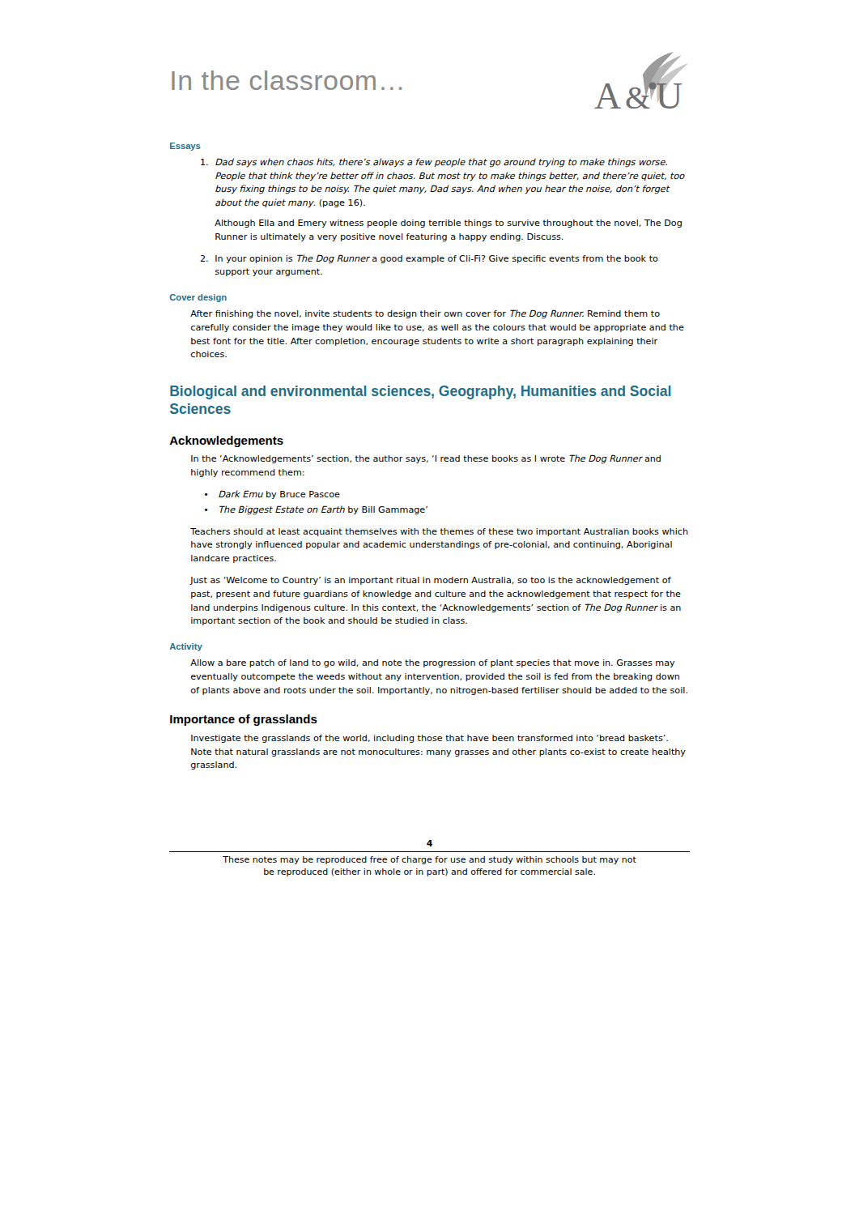In the classroom…
A&U A & U
Essays
Dad says when chaos hits, there’s always a few people that go around trying to make things worse. People that think they’re better off in chaos. But most try to make things better, and there’re quiet, too busy fixing things to be noisy. The quiet many, Dad says. And when you hear the noise, don’t forget about the quiet many. (page 16).
Although Ella and Emery witness people doing terrible things to survive throughout the novel, The Dog Runner is ultimately a very positive novel featuring a happy ending. Discuss.
In your opinion is The Dog Runner a good example of Cli-Fi? Give specific events from the book to support your argument.
Cover design
After finishing the novel, invite students to design their own cover for The Dog Runner. Remind them to carefully consider the image they would like to use, as well as the colours that would be appropriate and the best font for the title. After completion, encourage students to write a short paragraph explaining their choices.
Biological and environmental sciences, Geography, Humanities and Social Sciences
Acknowledgements
In the ‘Acknowledgements’ section, the author says, ‘I read these books as I wrote The Dog Runner and highly recommend them:
Dark Emu by Bruce Pascoe
The Biggest Estate on Earth by Bill Gammage’
Teachers should at least acquaint themselves with the themes of these two important Australian books which have strongly influenced popular and academic understandings of pre-colonial, and continuing, Aboriginal landcare practices.
Just as ‘Welcome to Country’ is an important ritual in modern Australia, so too is the acknowledgement of past, present and future guardians of knowledge and culture and the acknowledgement that respect for the land underpins Indigenous culture. In this context, the ‘Acknowledgements’ section of The Dog Runner is an important section of the book and should be studied in class.
Activity
Allow a bare patch of land to go wild, and note the progression of plant species that move in. Grasses may eventually outcompete the weeds without any intervention, provided the soil is fed from the breaking down of plants above and roots under the soil. Importantly, no nitrogen-based fertiliser should be added to the soil.
Importance of grasslands
Investigate the grasslands of the world, including those that have been transformed into ‘bread baskets’. Note that natural grasslands are not monocultures: many grasses and other plants co-exist to create healthy grassland.
4
These notes may be reproduced free of charge for use and study within schools but may not
be reproduced (either in whole or in part) and offered for commercial sale.